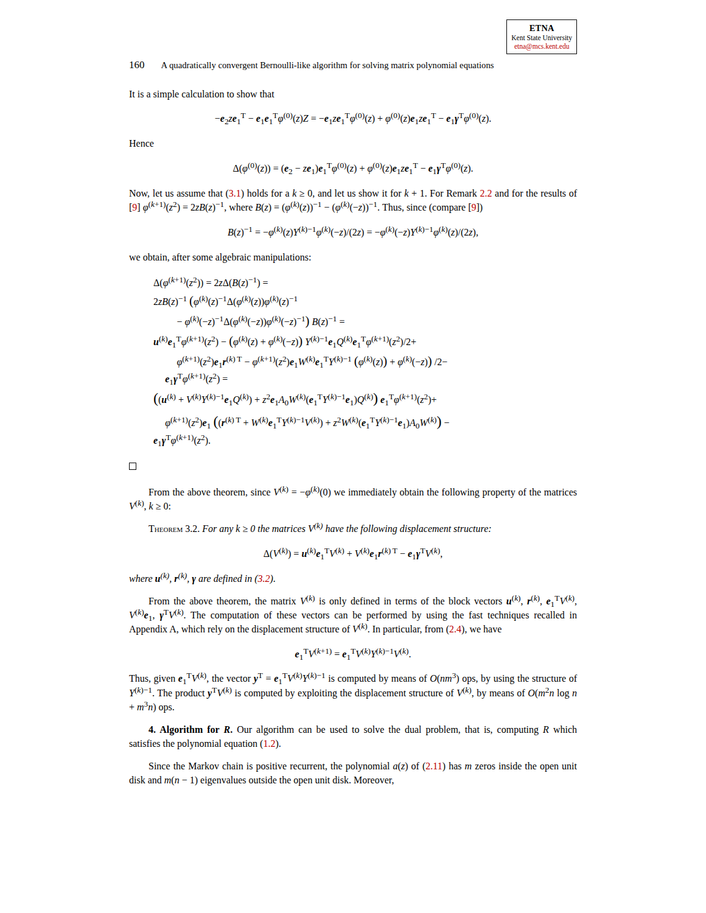ETNA
Kent State University
etna@mcs.kent.edu
160 A quadratically convergent Bernoulli-like algorithm for solving matrix polynomial equations
It is a simple calculation to show that
−e2ze1T − e1e1Tφ(0)(z)Z = −e1ze1Tφ(0)(z) + φ(0)(z)e1ze1T − e1γTφ(0)(z).
Hence
Δ(φ(0)(z)) = (e2 − ze1)e1Tφ(0)(z) + φ(0)(z)e1ze1T − e1γTφ(0)(z).
Now, let us assume that (3.1) holds for a k ≥ 0, and let us show it for k + 1. For Remark 2.2 and for the results of [9] φ(k+1)(z2) = 2zB(z)−1, where B(z) = (φ(k)(z))−1 − (φ(k)(−z))−1. Thus, since (compare [9])
B(z)−1 = −φ(k)(z)Y(k)−1φ(k)(−z)/(2z) = −φ(k)(−z)Y(k)−1φ(k)(z)/(2z),
we obtain, after some algebraic manipulations:
Δ(φ(k+1)(z2)) = 2zΔ(B(z)−1) =
2zB(z)−1 (φ(k)(z)−1Δ(φ(k)(z))φ(k)(z)−1
− φ(k)(−z)−1Δ(φ(k)(−z))φ(k)(−z)−1) B(z)−1 =
u(k)e1Tφ(k+1)(z2) − (φ(k)(z) + φ(k)(−z)) Y(k)−1e1Q(k)e1Tφ(k+1)(z2)/2+
φ(k+1)(z2)e1r(k) T − φ(k+1)(z2)e1W(k)e1TY(k)−1 (φ(k)(z)) + φ(k)(−z)) /2−
e1γTφ(k+1)(z2) =
((u(k) + V(k)Y(k)−1e1Q(k)) + z2e1A0W(k)(e1TY(k)−1e1)Q(k)) e1Tφ(k+1)(z2)+
φ(k+1)(z2)e1 ((r(k) T + W(k)e1TY(k)−1V(k)) + z2W(k)(e1TY(k)−1e1)A0W(k)) −
e1γTφ(k+1)(z2).
From the above theorem, since V(k) = −φ(k)(0) we immediately obtain the following property of the matrices V(k), k ≥ 0:
Theorem 3.2. For any k ≥ 0 the matrices V(k) have the following displacement structure:
Δ(V(k)) = u(k)e1TV(k) + V(k)e1r(k) T − e1γTV(k),
where u(k), r(k), γ are defined in (3.2).
From the above theorem, the matrix V(k) is only defined in terms of the block vectors u(k), r(k), e1TV(k), V(k)e1, γTV(k). The computation of these vectors can be performed by using the fast techniques recalled in Appendix A, which rely on the displacement structure of V(k). In particular, from (2.4), we have
e1TV(k+1) = e1TV(k)Y(k)−1V(k).
Thus, given e1TV(k), the vector yT = e1TV(k)Y(k)−1 is computed by means of O(nm3) ops, by using the structure of Y(k)−1. The product yTV(k) is computed by exploiting the displacement structure of V(k), by means of O(m2n log n + m3n) ops.
4. Algorithm for R. Our algorithm can be used to solve the dual problem, that is, computing R which satisfies the polynomial equation (1.2).
Since the Markov chain is positive recurrent, the polynomial a(z) of (2.11) has m zeros inside the open unit disk and m(n − 1) eigenvalues outside the open unit disk. Moreover,